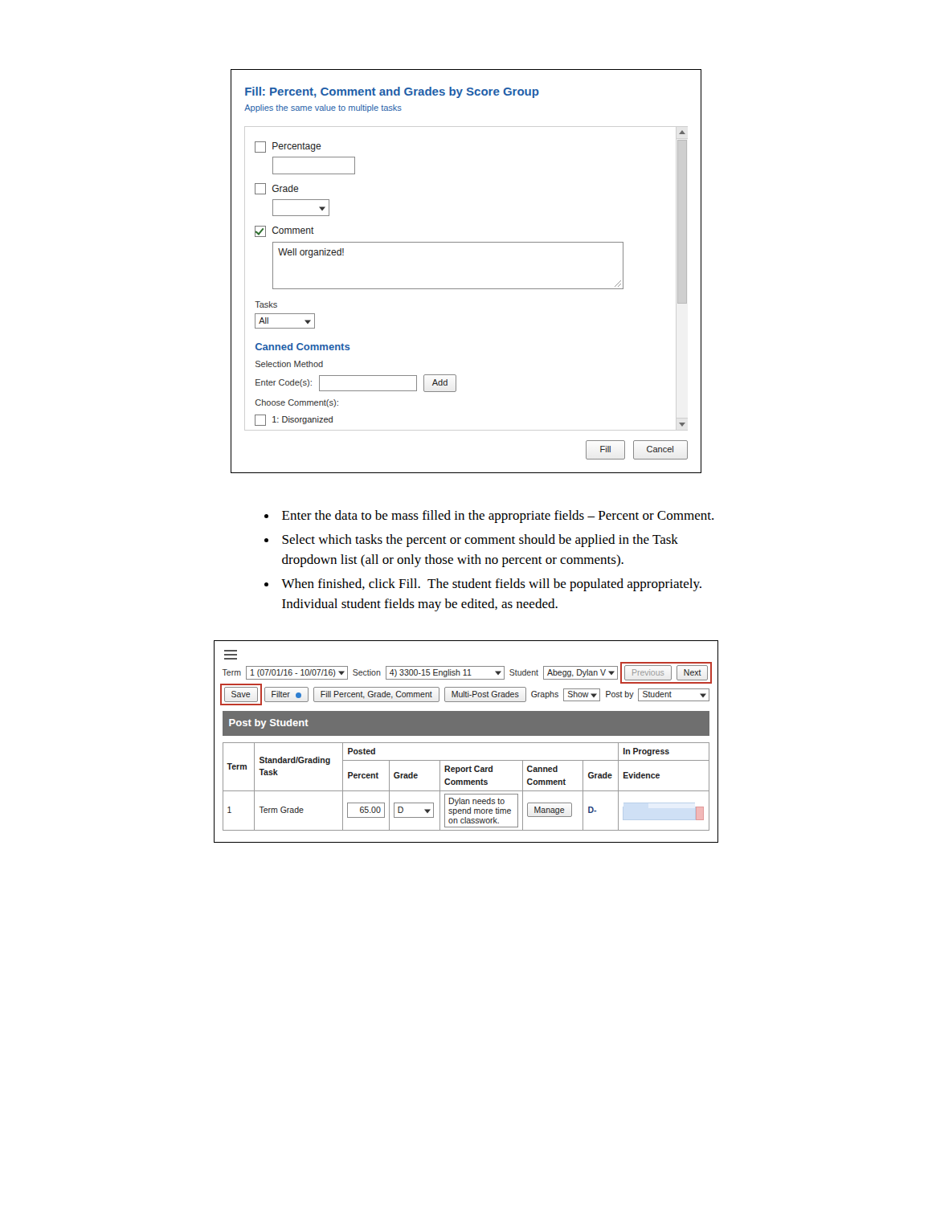Fill: Percent, Comment and Grades by Score Group
Applies the same value to multiple tasks
Percentage
Grade
Comment
Well organized!
Tasks
All
Canned Comments
Selection Method
Enter Code(s): Add
Choose Comment(s):
1: Disorganized
2: Disruptive behavior
3: Does not complete assignments
4: Does not prepare for tests
5: Excessive socializing in class
6: Low test scores
7: Poor daily work
Fill Cancel
Enter the data to be mass filled in the appropriate fields – Percent or Comment.
Select which tasks the percent or comment should be applied in the Task dropdown list (all or only those with no percent or comments).
When finished, click Fill. The student fields will be populated appropriately. Individual student fields may be edited, as needed.
Term 1 (07/01/16 - 10/07/16) Section 4) 3300-15 English 11 Student Abegg, Dylan V Previous Next
Save Filter Fill Percent, Grade, Comment Multi-Post Grades Graphs Show Post by Student
Post by Student
| Term | Standard/Grading Task | Posted | In Progress |
| --- | --- | --- | --- |
| Percent | Grade | Report Card Comments | Canned Comment | Grade | Evidence |
| 1 | Term Grade | 65.00 | D | Dylan needs to spend more time on classwork. | Manage | D- | |